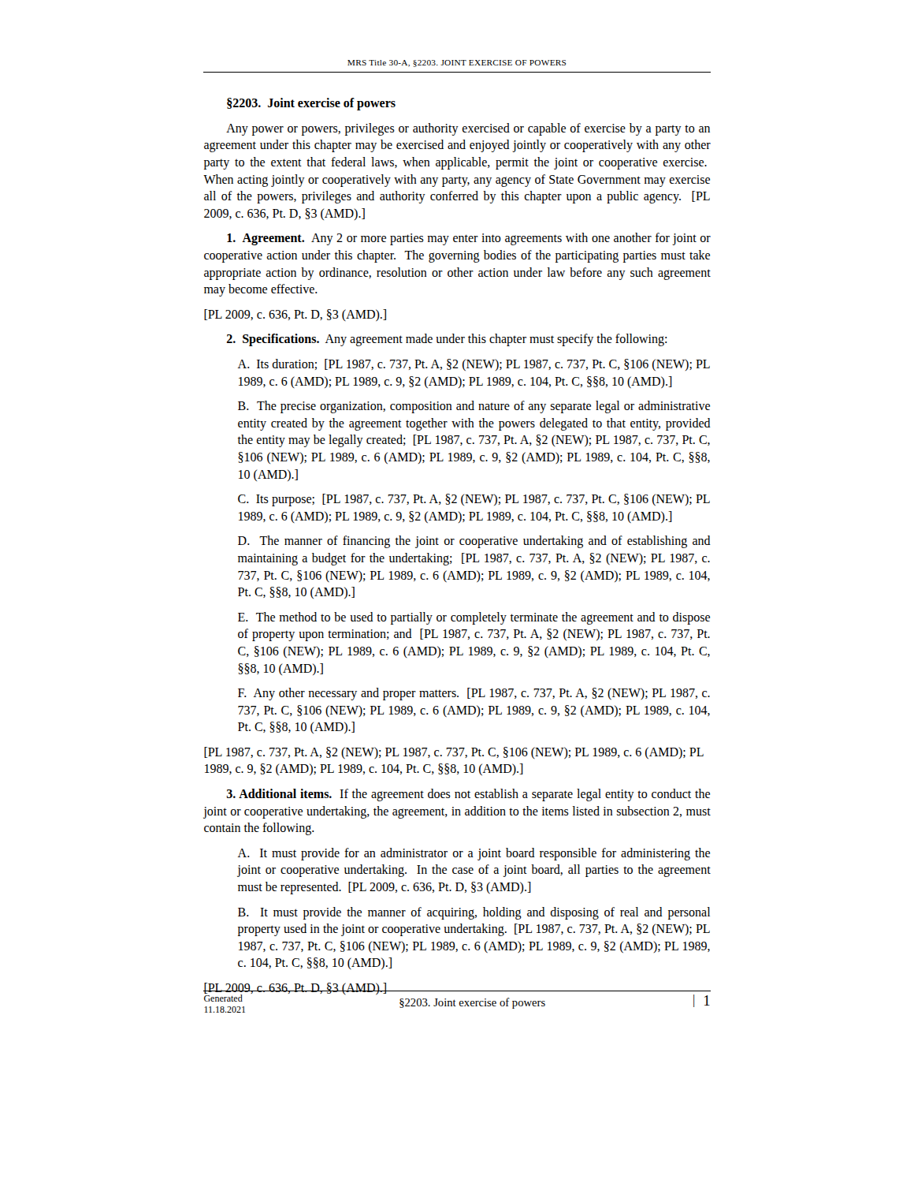MRS Title 30-A, §2203. JOINT EXERCISE OF POWERS
§2203. Joint exercise of powers
Any power or powers, privileges or authority exercised or capable of exercise by a party to an agreement under this chapter may be exercised and enjoyed jointly or cooperatively with any other party to the extent that federal laws, when applicable, permit the joint or cooperative exercise. When acting jointly or cooperatively with any party, any agency of State Government may exercise all of the powers, privileges and authority conferred by this chapter upon a public agency. [PL 2009, c. 636, Pt. D, §3 (AMD).]
1. Agreement. Any 2 or more parties may enter into agreements with one another for joint or cooperative action under this chapter. The governing bodies of the participating parties must take appropriate action by ordinance, resolution or other action under law before any such agreement may become effective.
[PL 2009, c. 636, Pt. D, §3 (AMD).]
2. Specifications. Any agreement made under this chapter must specify the following:
A. Its duration; [PL 1987, c. 737, Pt. A, §2 (NEW); PL 1987, c. 737, Pt. C, §106 (NEW); PL 1989, c. 6 (AMD); PL 1989, c. 9, §2 (AMD); PL 1989, c. 104, Pt. C, §§8, 10 (AMD).]
B. The precise organization, composition and nature of any separate legal or administrative entity created by the agreement together with the powers delegated to that entity, provided the entity may be legally created; [PL 1987, c. 737, Pt. A, §2 (NEW); PL 1987, c. 737, Pt. C, §106 (NEW); PL 1989, c. 6 (AMD); PL 1989, c. 9, §2 (AMD); PL 1989, c. 104, Pt. C, §§8, 10 (AMD).]
C. Its purpose; [PL 1987, c. 737, Pt. A, §2 (NEW); PL 1987, c. 737, Pt. C, §106 (NEW); PL 1989, c. 6 (AMD); PL 1989, c. 9, §2 (AMD); PL 1989, c. 104, Pt. C, §§8, 10 (AMD).]
D. The manner of financing the joint or cooperative undertaking and of establishing and maintaining a budget for the undertaking; [PL 1987, c. 737, Pt. A, §2 (NEW); PL 1987, c. 737, Pt. C, §106 (NEW); PL 1989, c. 6 (AMD); PL 1989, c. 9, §2 (AMD); PL 1989, c. 104, Pt. C, §§8, 10 (AMD).]
E. The method to be used to partially or completely terminate the agreement and to dispose of property upon termination; and [PL 1987, c. 737, Pt. A, §2 (NEW); PL 1987, c. 737, Pt. C, §106 (NEW); PL 1989, c. 6 (AMD); PL 1989, c. 9, §2 (AMD); PL 1989, c. 104, Pt. C, §§8, 10 (AMD).]
F. Any other necessary and proper matters. [PL 1987, c. 737, Pt. A, §2 (NEW); PL 1987, c. 737, Pt. C, §106 (NEW); PL 1989, c. 6 (AMD); PL 1989, c. 9, §2 (AMD); PL 1989, c. 104, Pt. C, §§8, 10 (AMD).]
[PL 1987, c. 737, Pt. A, §2 (NEW); PL 1987, c. 737, Pt. C, §106 (NEW); PL 1989, c. 6 (AMD); PL 1989, c. 9, §2 (AMD); PL 1989, c. 104, Pt. C, §§8, 10 (AMD).]
3. Additional items. If the agreement does not establish a separate legal entity to conduct the joint or cooperative undertaking, the agreement, in addition to the items listed in subsection 2, must contain the following.
A. It must provide for an administrator or a joint board responsible for administering the joint or cooperative undertaking. In the case of a joint board, all parties to the agreement must be represented. [PL 2009, c. 636, Pt. D, §3 (AMD).]
B. It must provide the manner of acquiring, holding and disposing of real and personal property used in the joint or cooperative undertaking. [PL 1987, c. 737, Pt. A, §2 (NEW); PL 1987, c. 737, Pt. C, §106 (NEW); PL 1989, c. 6 (AMD); PL 1989, c. 9, §2 (AMD); PL 1989, c. 104, Pt. C, §§8, 10 (AMD).]
[PL 2009, c. 636, Pt. D, §3 (AMD).]
Generated
11.18.2021
§2203. Joint exercise of powers
|1